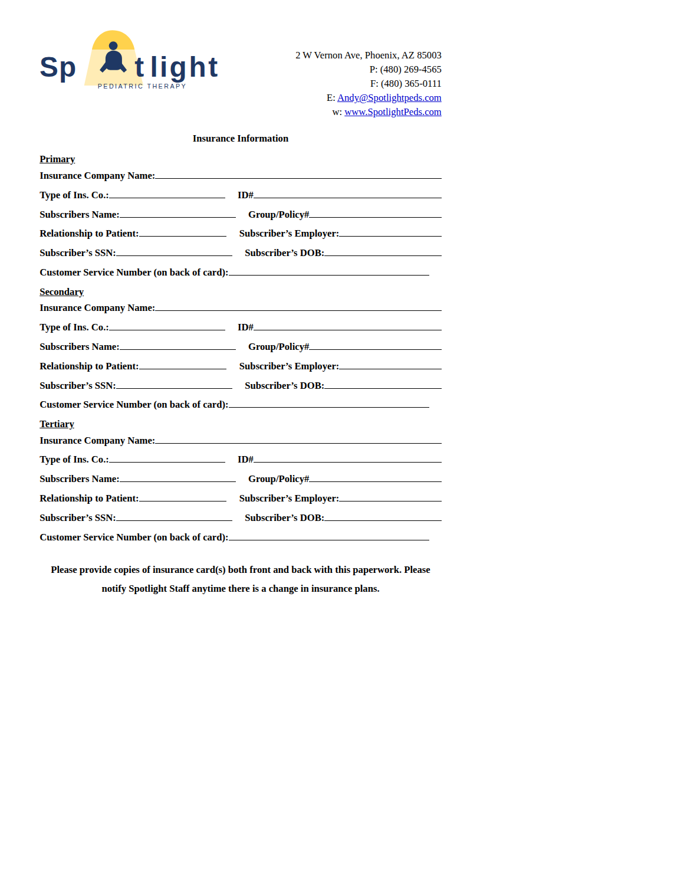S p t l i g h t PEDIATRIC THERAPY
2 W Vernon Ave, Phoenix, AZ 85003
P: (480) 269-4565
F: (480) 365-0111
E: Andy@Spotlightpeds.com
w: www.SpotlightPeds.com
Insurance Information
Primary
Insurance Company Name:
Type of Ins. Co.: ID#
Subscribers Name: Group/Policy#
Relationship to Patient: Subscriber’s Employer:
Subscriber’s SSN: Subscriber’s DOB:
Customer Service Number (on back of card):
Secondary
Insurance Company Name:
Type of Ins. Co.: ID#
Subscribers Name: Group/Policy#
Relationship to Patient: Subscriber’s Employer:
Subscriber’s SSN: Subscriber’s DOB:
Customer Service Number (on back of card):
Tertiary
Insurance Company Name:
Type of Ins. Co.: ID#
Subscribers Name: Group/Policy#
Relationship to Patient: Subscriber’s Employer:
Subscriber’s SSN: Subscriber’s DOB:
Customer Service Number (on back of card):
Please provide copies of insurance card(s) both front and back with this paperwork. Please notify Spotlight Staff anytime there is a change in insurance plans.